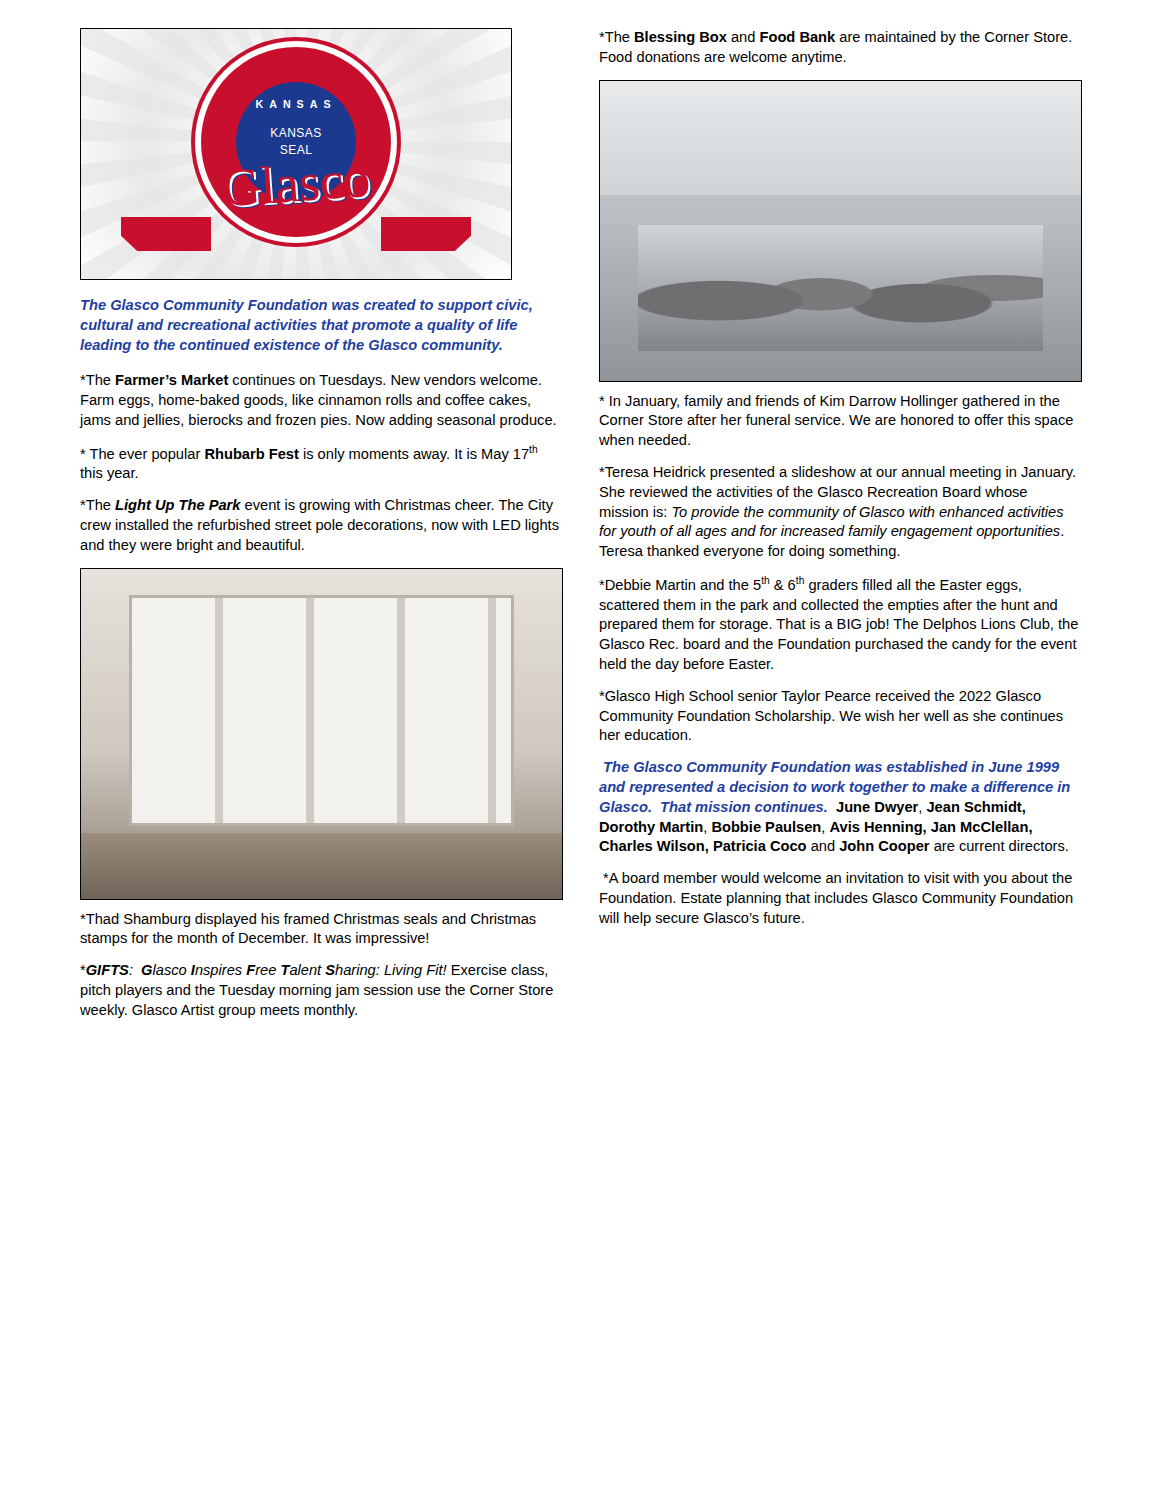KANSAS
SEAL
KANSAS
Glasco
The Glasco Community Foundation was created to support civic, cultural and recreational activities that promote a quality of life leading to the continued existence of the Glasco community.
*The Farmer’s Market continues on Tuesdays. New vendors welcome. Farm eggs, home-baked goods, like cinnamon rolls and coffee cakes, jams and jellies, bierocks and frozen pies. Now adding seasonal produce.
* The ever popular Rhubarb Fest is only moments away. It is May 17th this year.
*The Light Up The Park event is growing with Christmas cheer. The City crew installed the refurbished street pole decorations, now with LED lights and they were bright and beautiful.
*Thad Shamburg displayed his framed Christmas seals and Christmas stamps for the month of December. It was impressive!
*GIFTS: Glasco Inspires Free Talent Sharing: Living Fit! Exercise class, pitch players and the Tuesday morning jam session use the Corner Store weekly. Glasco Artist group meets monthly.
*The Blessing Box and Food Bank are maintained by the Corner Store. Food donations are welcome anytime.
* In January, family and friends of Kim Darrow Hollinger gathered in the Corner Store after her funeral service. We are honored to offer this space when needed.
*Teresa Heidrick presented a slideshow at our annual meeting in January. She reviewed the activities of the Glasco Recreation Board whose mission is: To provide the community of Glasco with enhanced activities for youth of all ages and for increased family engagement opportunities. Teresa thanked everyone for doing something.
*Debbie Martin and the 5th & 6th graders filled all the Easter eggs, scattered them in the park and collected the empties after the hunt and prepared them for storage. That is a BIG job! The Delphos Lions Club, the Glasco Rec. board and the Foundation purchased the candy for the event held the day before Easter.
*Glasco High School senior Taylor Pearce received the 2022 Glasco Community Foundation Scholarship. We wish her well as she continues her education.
The Glasco Community Foundation was established in June 1999 and represented a decision to work together to make a difference in Glasco. That mission continues. June Dwyer, Jean Schmidt, Dorothy Martin, Bobbie Paulsen, Avis Henning, Jan McClellan, Charles Wilson, Patricia Coco and John Cooper are current directors.
*A board member would welcome an invitation to visit with you about the Foundation. Estate planning that includes Glasco Community Foundation will help secure Glasco’s future.